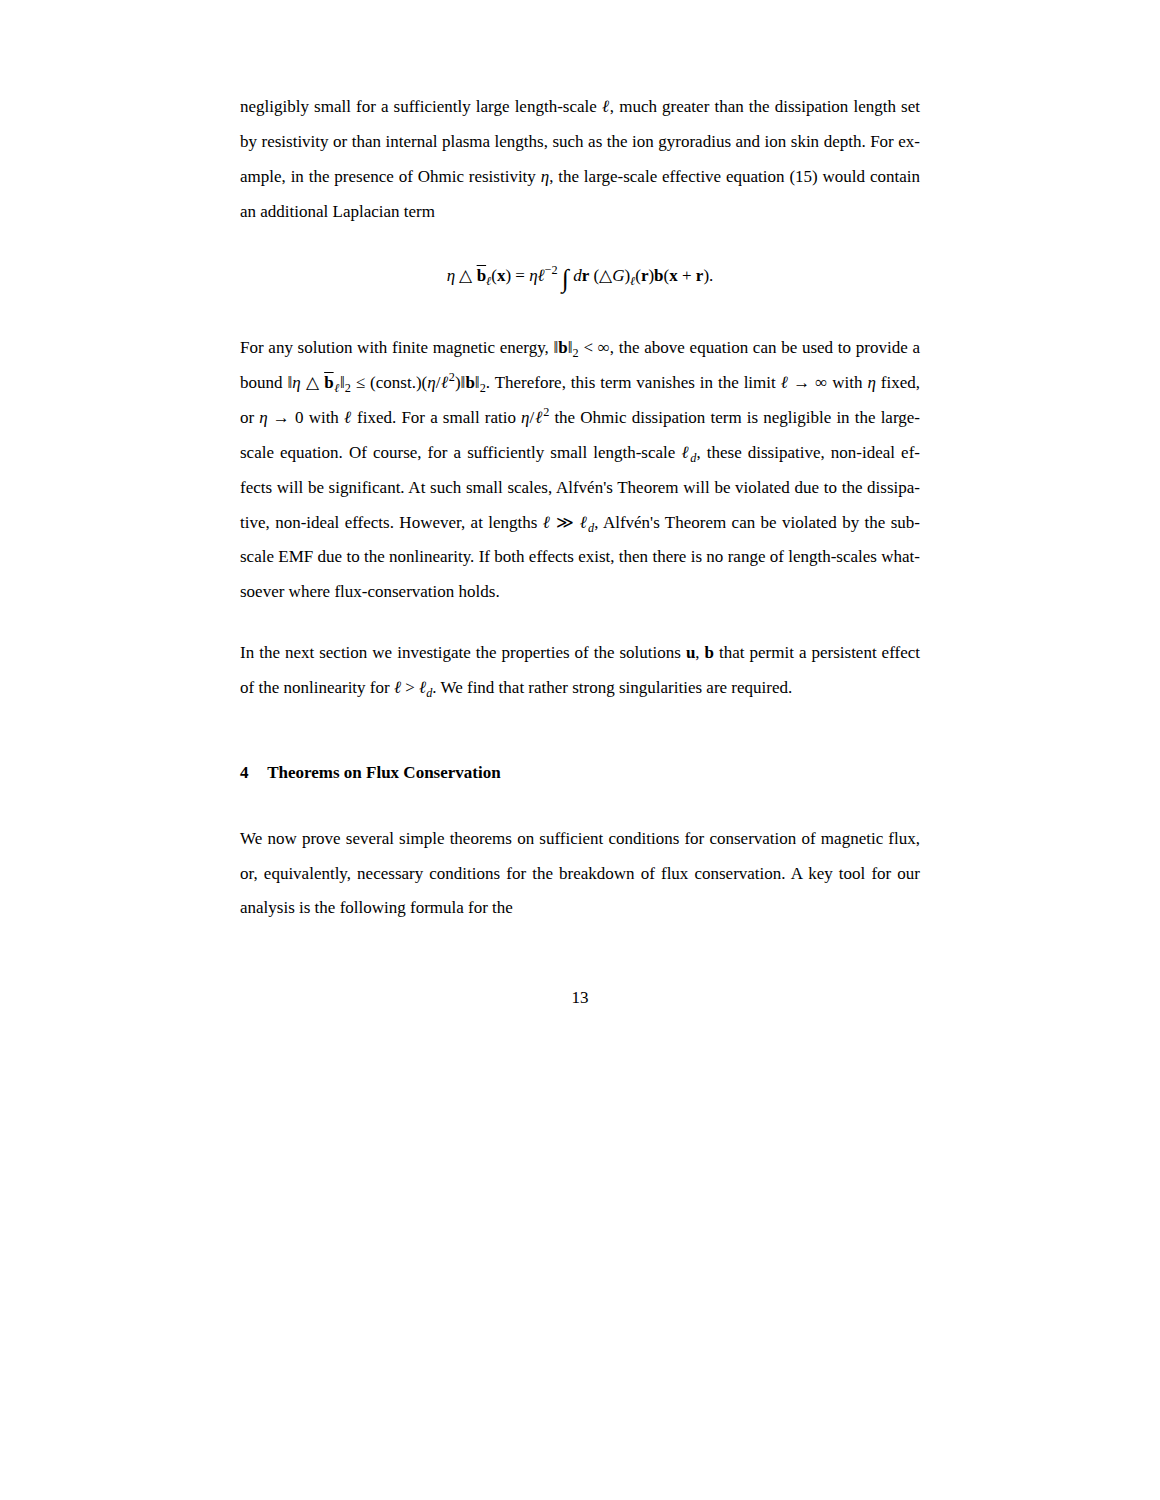negligibly small for a sufficiently large length-scale ℓ, much greater than the dissipation length set by resistivity or than internal plasma lengths, such as the ion gyroradius and ion skin depth. For example, in the presence of Ohmic resistivity η, the large-scale effective equation (15) would contain an additional Laplacian term
η △ bℓ(x) = ηℓ−2 ∫ dr (△G)ℓ(r)b(x + r).
For any solution with finite magnetic energy, ‖b‖2 < ∞, the above equation can be used to provide a bound ‖η △ bℓ‖2 ≤ (const.)(η/ℓ2)‖b‖2. Therefore, this term vanishes in the limit ℓ → ∞ with η fixed, or η → 0 with ℓ fixed. For a small ratio η/ℓ2 the Ohmic dissipation term is negligible in the large-scale equation. Of course, for a sufficiently small length-scale ℓd, these dissipative, non-ideal effects will be significant. At such small scales, Alfvén's Theorem will be violated due to the dissipative, non-ideal effects. However, at lengths ℓ ≫ ℓd, Alfvén's Theorem can be violated by the subscale EMF due to the nonlinearity. If both effects exist, then there is no range of length-scales whatsoever where flux-conservation holds.
In the next section we investigate the properties of the solutions u, b that permit a persistent effect of the nonlinearity for ℓ > ℓd. We find that rather strong singularities are required.
4 Theorems on Flux Conservation
We now prove several simple theorems on sufficient conditions for conservation of magnetic flux, or, equivalently, necessary conditions for the breakdown of flux conservation. A key tool for our analysis is the following formula for the
13